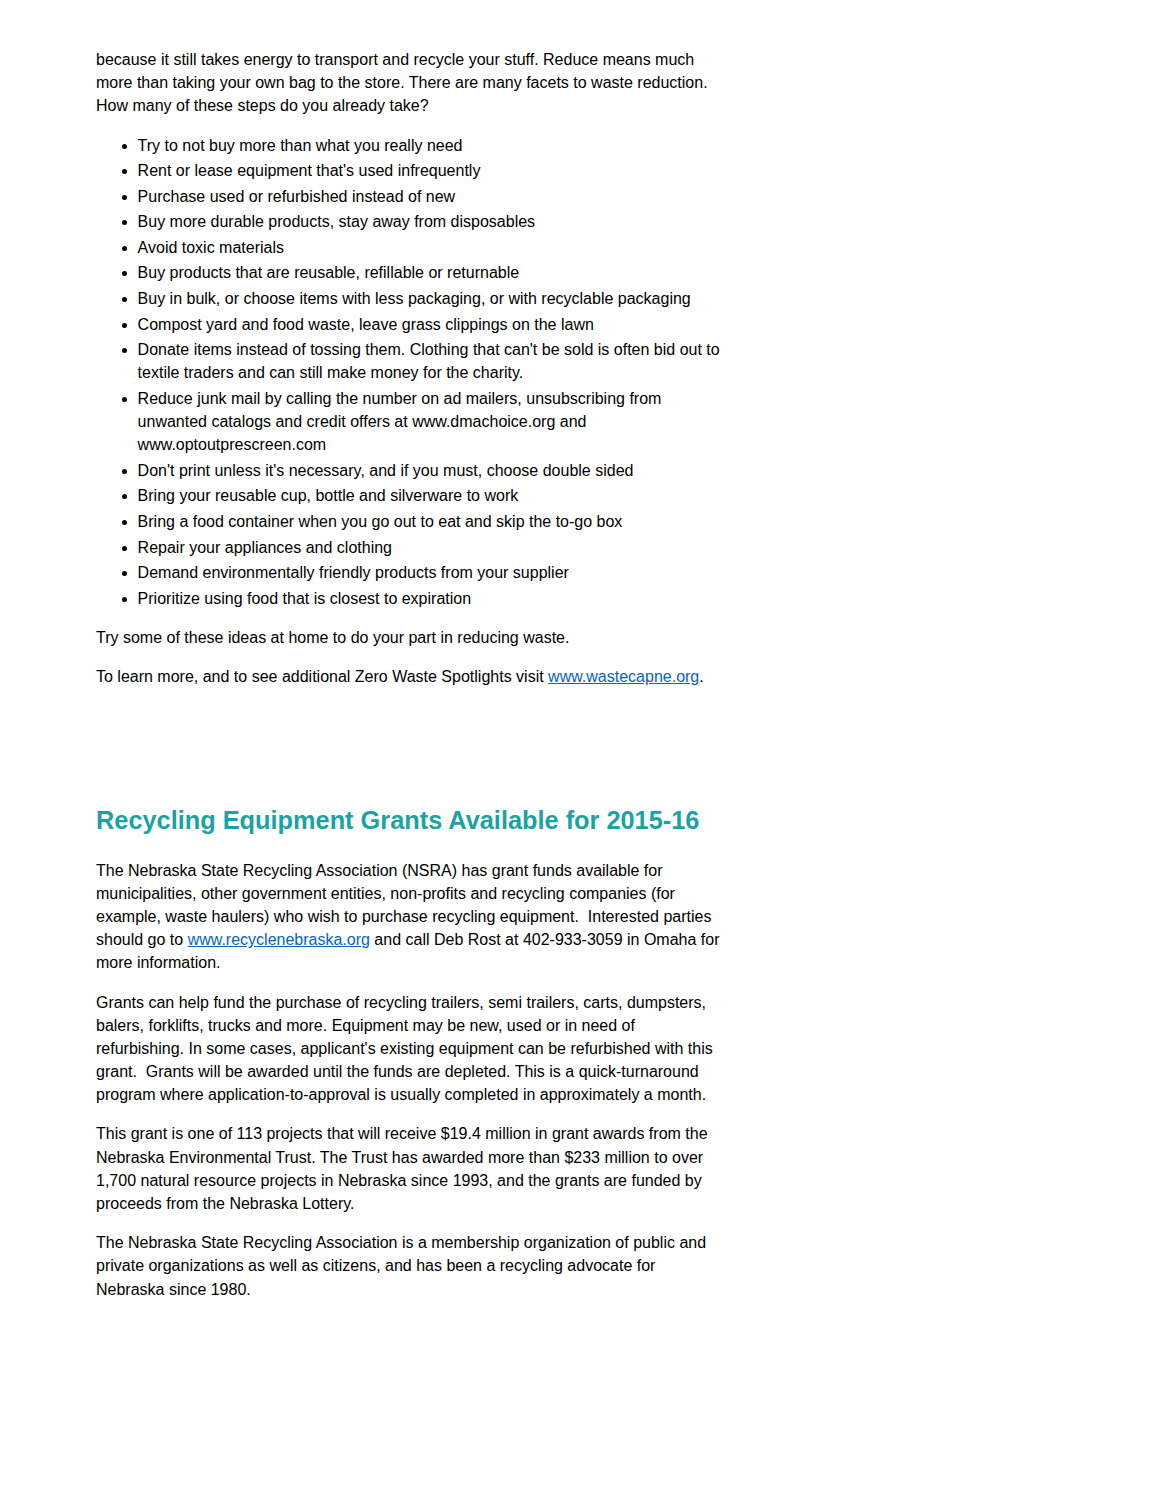because it still takes energy to transport and recycle your stuff. Reduce means much more than taking your own bag to the store. There are many facets to waste reduction. How many of these steps do you already take?
Try to not buy more than what you really need
Rent or lease equipment that's used infrequently
Purchase used or refurbished instead of new
Buy more durable products, stay away from disposables
Avoid toxic materials
Buy products that are reusable, refillable or returnable
Buy in bulk, or choose items with less packaging, or with recyclable packaging
Compost yard and food waste, leave grass clippings on the lawn
Donate items instead of tossing them. Clothing that can't be sold is often bid out to textile traders and can still make money for the charity.
Reduce junk mail by calling the number on ad mailers, unsubscribing from unwanted catalogs and credit offers at www.dmachoice.org and www.optoutprescreen.com
Don't print unless it's necessary, and if you must, choose double sided
Bring your reusable cup, bottle and silverware to work
Bring a food container when you go out to eat and skip the to-go box
Repair your appliances and clothing
Demand environmentally friendly products from your supplier
Prioritize using food that is closest to expiration
Try some of these ideas at home to do your part in reducing waste.
To learn more, and to see additional Zero Waste Spotlights visit www.wastecapne.org.
Recycling Equipment Grants Available for 2015-16
The Nebraska State Recycling Association (NSRA) has grant funds available for municipalities, other government entities, non-profits and recycling companies (for example, waste haulers) who wish to purchase recycling equipment. Interested parties should go to www.recyclenebraska.org and call Deb Rost at 402-933-3059 in Omaha for more information.
Grants can help fund the purchase of recycling trailers, semi trailers, carts, dumpsters, balers, forklifts, trucks and more. Equipment may be new, used or in need of refurbishing. In some cases, applicant's existing equipment can be refurbished with this grant. Grants will be awarded until the funds are depleted. This is a quick-turnaround program where application-to-approval is usually completed in approximately a month.
This grant is one of 113 projects that will receive $19.4 million in grant awards from the Nebraska Environmental Trust. The Trust has awarded more than $233 million to over 1,700 natural resource projects in Nebraska since 1993, and the grants are funded by proceeds from the Nebraska Lottery.
The Nebraska State Recycling Association is a membership organization of public and private organizations as well as citizens, and has been a recycling advocate for Nebraska since 1980.